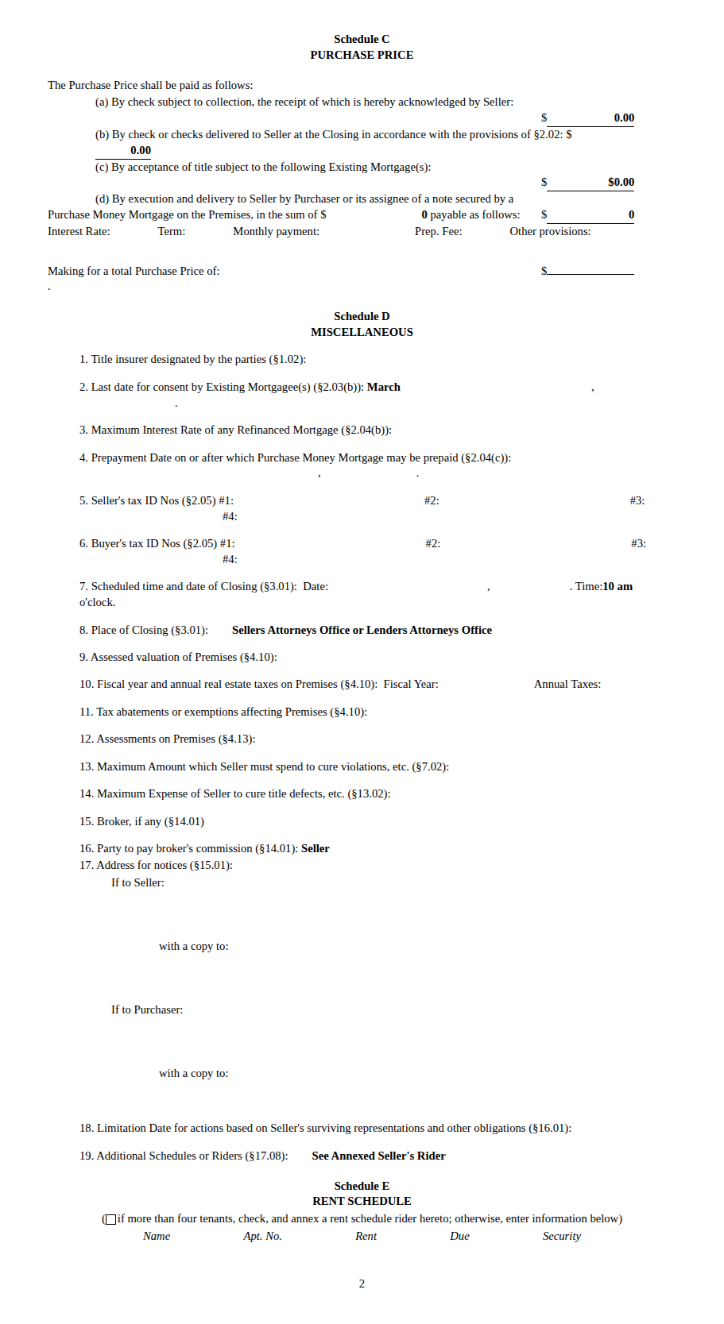Schedule C
PURCHASE PRICE
The Purchase Price shall be paid as follows:
(a) By check subject to collection, the receipt of which is hereby acknowledged by Seller:
$0.00
(b) By check or checks delivered to Seller at the Closing in accordance with the provisions of §2.02: $0.00
(c) By acceptance of title subject to the following Existing Mortgage(s):
$$0.00
(d) By execution and delivery to Seller by Purchaser or its assignee of a note secured by a
Purchase Money Mortgage on the Premises, in the sum of $ 0 payable as follows:
$0
Interest Rate: Term: Monthly payment: Prep. Fee: Other provisions:
Making for a total Purchase Price of:
$
.
Schedule D
MISCELLANEOUS
1. Title insurer designated by the parties (§1.02):
2. Last date for consent by Existing Mortgagee(s) (§2.03(b)): March , .
3. Maximum Interest Rate of any Refinanced Mortgage (§2.04(b)):
4. Prepayment Date on or after which Purchase Money Mortgage may be prepaid (§2.04(c)): , .
5. Seller's tax ID Nos (§2.05) #1: #2: #3: #4:
6. Buyer's tax ID Nos (§2.05) #1: #2: #3: #4:
7. Scheduled time and date of Closing (§3.01): Date: , . Time:10 am o'clock.
8. Place of Closing (§3.01): Sellers Attorneys Office or Lenders Attorneys Office
9. Assessed valuation of Premises (§4.10):
10. Fiscal year and annual real estate taxes on Premises (§4.10): Fiscal Year: Annual Taxes:
11. Tax abatements or exemptions affecting Premises (§4.10):
12. Assessments on Premises (§4.13):
13. Maximum Amount which Seller must spend to cure violations, etc. (§7.02):
14. Maximum Expense of Seller to cure title defects, etc. (§13.02):
15. Broker, if any (§14.01)
16. Party to pay broker's commission (§14.01): Seller
17. Address for notices (§15.01):
If to Seller:
with a copy to:
If to Purchaser:
with a copy to:
18. Limitation Date for actions based on Seller's surviving representations and other obligations (§16.01):
19. Additional Schedules or Riders (§17.08): See Annexed Seller's Rider
Schedule E
RENT SCHEDULE
( if more than four tenants, check, and annex a rent schedule rider hereto; otherwise, enter information below)
Name Apt. No. Rent Due Security
2